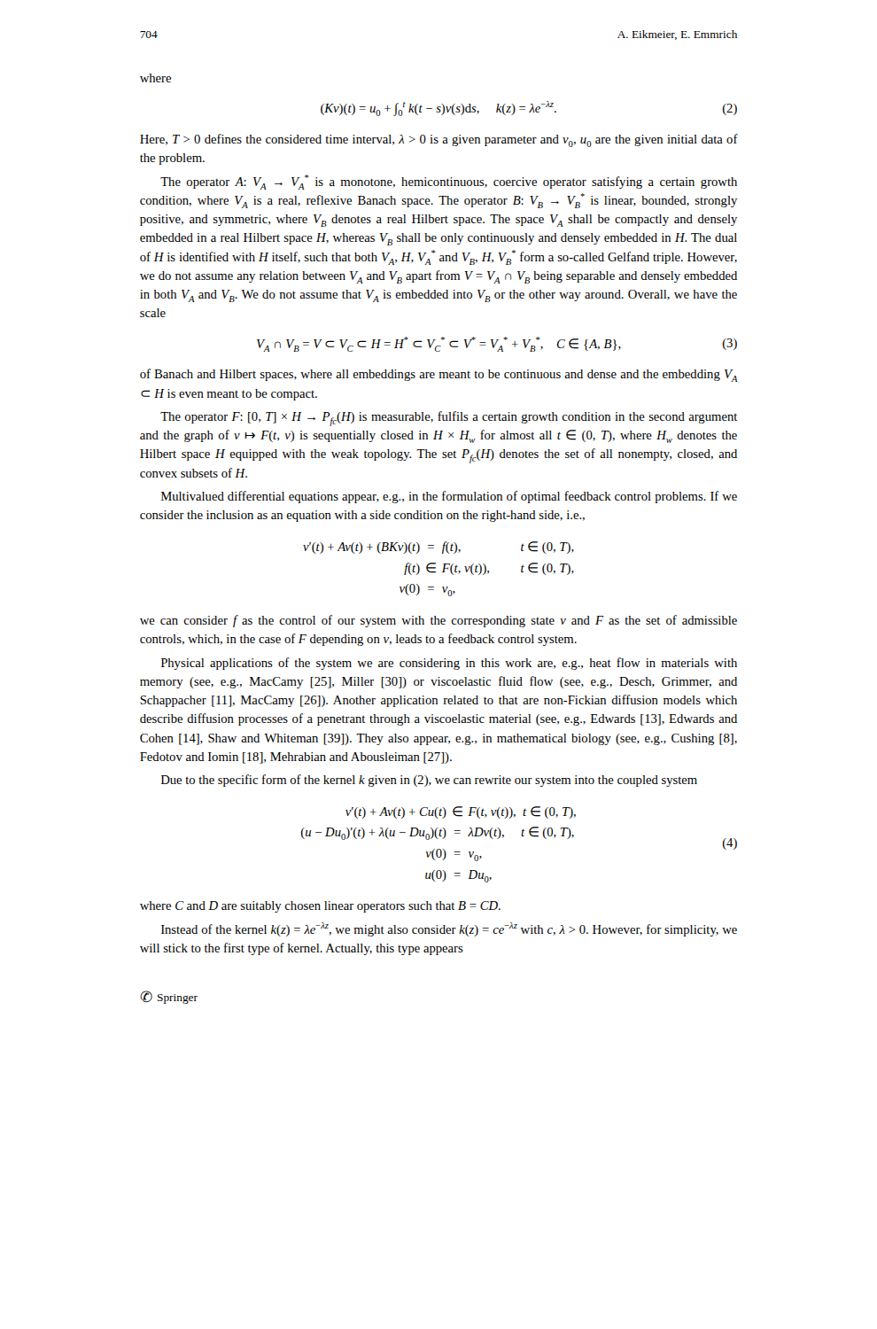704 A. Eikmeier, E. Emmrich
where
(Kv)(t) = u0 + ∫0t k(t − s)v(s)ds, k(z) = λe−λz. (2)
Here, T > 0 defines the considered time interval, λ > 0 is a given parameter and v0, u0 are the given initial data of the problem.
The operator A: VA → VA* is a monotone, hemicontinuous, coercive operator satisfying a certain growth condition, where VA is a real, reflexive Banach space. The operator B: VB → VB* is linear, bounded, strongly positive, and symmetric, where VB denotes a real Hilbert space. The space VA shall be compactly and densely embedded in a real Hilbert space H, whereas VB shall be only continuously and densely embedded in H. The dual of H is identified with H itself, such that both VA, H, VA* and VB, H, VB* form a so-called Gelfand triple. However, we do not assume any relation between VA and VB apart from V = VA ∩ VB being separable and densely embedded in both VA and VB. We do not assume that VA is embedded into VB or the other way around. Overall, we have the scale
VA ∩ VB = V ⊂ VC ⊂ H = H* ⊂ VC* ⊂ V* = VA* + VB*, C ∈ {A, B}, (3)
of Banach and Hilbert spaces, where all embeddings are meant to be continuous and dense and the embedding VA ⊂ H is even meant to be compact.
The operator F: [0, T] × H → Pfc(H) is measurable, fulfils a certain growth condition in the second argument and the graph of v ↦ F(t, v) is sequentially closed in H × Hw for almost all t ∈ (0, T), where Hw denotes the Hilbert space H equipped with the weak topology. The set Pfc(H) denotes the set of all nonempty, closed, and convex subsets of H.
Multivalued differential equations appear, e.g., in the formulation of optimal feedback control problems. If we consider the inclusion as an equation with a side condition on the right-hand side, i.e.,
v′(t) + Av(t) + (BKv)(t) = f(t), t ∈ (0, T),
f(t) ∈ F(t, v(t)), t ∈ (0, T),
v(0) = v0,
we can consider f as the control of our system with the corresponding state v and F as the set of admissible controls, which, in the case of F depending on v, leads to a feedback control system.
Physical applications of the system we are considering in this work are, e.g., heat flow in materials with memory (see, e.g., MacCamy [25], Miller [30]) or viscoelastic fluid flow (see, e.g., Desch, Grimmer, and Schappacher [11], MacCamy [26]). Another application related to that are non-Fickian diffusion models which describe diffusion processes of a penetrant through a viscoelastic material (see, e.g., Edwards [13], Edwards and Cohen [14], Shaw and Whiteman [39]). They also appear, e.g., in mathematical biology (see, e.g., Cushing [8], Fedotov and Iomin [18], Mehrabian and Abousleiman [27]).
Due to the specific form of the kernel k given in (2), we can rewrite our system into the coupled system
v′(t) + Av(t) + Cu(t) ∈ F(t, v(t)), t ∈ (0, T),
(u − Du0)′(t) + λ(u − Du0)(t) = λDv(t), t ∈ (0, T),
v(0) = v0,
u(0) = Du0,
(4)
where C and D are suitably chosen linear operators such that B = CD.
Instead of the kernel k(z) = λe−λz, we might also consider k(z) = ce−λz with c, λ > 0. However, for simplicity, we will stick to the first type of kernel. Actually, this type appears
✆ Springer